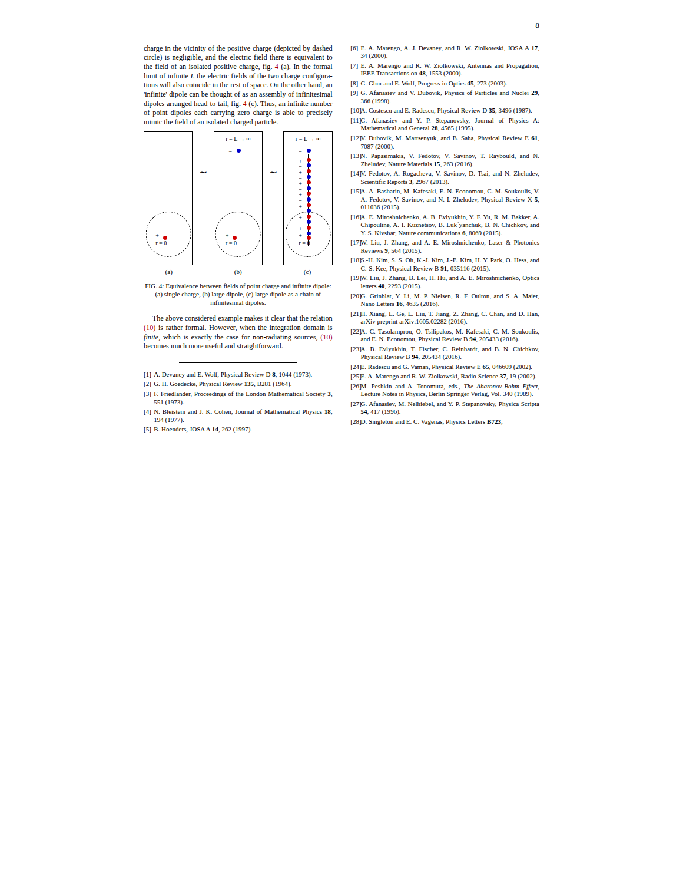8
charge in the vicinity of the positive charge (depicted by dashed circle) is negligible, and the electric field there is equivalent to the field of an isolated positive charge, fig. 4 (a). In the formal limit of infinite L the electric fields of the two charge configurations will also coincide in the rest of space. On the other hand, an 'infinite' dipole can be thought of as an assembly of infinitesimal dipoles arranged head-to-tail, fig. 4 (c). Thus, an infinite number of point dipoles each carrying zero charge is able to precisely mimic the field of an isolated charged particle.
+
r = 0
∼
r = L → ∞
−
+
r = 0
∼
r = L → ∞
−
+
−
+
−
+
−
+
−
+
−
+
−
+
−
+
r = 0
(a) (b) (c)
FIG. 4: Equivalence between fields of point charge and infinite dipole: (a) single charge, (b) large dipole, (c) large dipole as a chain of infinitesimal dipoles.
The above considered example makes it clear that the relation (10) is rather formal. However, when the integration domain is finite, which is exactly the case for non-radiating sources, (10) becomes much more useful and straightforward.
[1] A. Devaney and E. Wolf, Physical Review D 8, 1044 (1973).
[2] G. H. Goedecke, Physical Review 135, B281 (1964).
[3] F. Friedlander, Proceedings of the London Mathematical Society 3, 551 (1973).
[4] N. Bleistein and J. K. Cohen, Journal of Mathematical Physics 18, 194 (1977).
[5] B. Hoenders, JOSA A 14, 262 (1997).
[6] E. A. Marengo, A. J. Devaney, and R. W. Ziolkowski, JOSA A 17, 34 (2000).
[7] E. A. Marengo and R. W. Ziolkowski, Antennas and Propagation, IEEE Transactions on 48, 1553 (2000).
[8] G. Gbur and E. Wolf, Progress in Optics 45, 273 (2003).
[9] G. Afanasiev and V. Dubovik, Physics of Particles and Nuclei 29, 366 (1998).
[10] A. Costescu and E. Radescu, Physical Review D 35, 3496 (1987).
[11] G. Afanasiev and Y. P. Stepanovsky, Journal of Physics A: Mathematical and General 28, 4565 (1995).
[12] V. Dubovik, M. Martsenyuk, and B. Saha, Physical Review E 61, 7087 (2000).
[13] N. Papasimakis, V. Fedotov, V. Savinov, T. Raybould, and N. Zheludev, Nature Materials 15, 263 (2016).
[14] V. Fedotov, A. Rogacheva, V. Savinov, D. Tsai, and N. Zheludev, Scientific Reports 3, 2967 (2013).
[15] A. A. Basharin, M. Kafesaki, E. N. Economou, C. M. Soukoulis, V. A. Fedotov, V. Savinov, and N. I. Zheludev, Physical Review X 5, 011036 (2015).
[16] A. E. Miroshnichenko, A. B. Evlyukhin, Y. F. Yu, R. M. Bakker, A. Chipouline, A. I. Kuznetsov, B. Luk´yanchuk, B. N. Chichkov, and Y. S. Kivshar, Nature communications 6, 8069 (2015).
[17] W. Liu, J. Zhang, and A. E. Miroshnichenko, Laser & Photonics Reviews 9, 564 (2015).
[18] S.-H. Kim, S. S. Oh, K.-J. Kim, J.-E. Kim, H. Y. Park, O. Hess, and C.-S. Kee, Physical Review B 91, 035116 (2015).
[19] W. Liu, J. Zhang, B. Lei, H. Hu, and A. E. Miroshnichenko, Optics letters 40, 2293 (2015).
[20] G. Grinblat, Y. Li, M. P. Nielsen, R. F. Oulton, and S. A. Maier, Nano Letters 16, 4635 (2016).
[21] H. Xiang, L. Ge, L. Liu, T. Jiang, Z. Zhang, C. Chan, and D. Han, arXiv preprint arXiv:1605.02282 (2016).
[22] A. C. Tasolamprou, O. Tsilipakos, M. Kafesaki, C. M. Soukoulis, and E. N. Economou, Physical Review B 94, 205433 (2016).
[23] A. B. Evlyukhin, T. Fischer, C. Reinhardt, and B. N. Chichkov, Physical Review B 94, 205434 (2016).
[24] E. Radescu and G. Vaman, Physical Review E 65, 046609 (2002).
[25] E. A. Marengo and R. W. Ziolkowski, Radio Science 37, 19 (2002).
[26] M. Peshkin and A. Tonomura, eds., The Aharonov-Bohm Effect, Lecture Notes in Physics, Berlin Springer Verlag, Vol. 340 (1989).
[27] G. Afanasiev, M. Nelhiebel, and Y. P. Stepanovsky, Physica Scripta 54, 417 (1996).
[28] D. Singleton and E. C. Vagenas, Physics Letters B723,